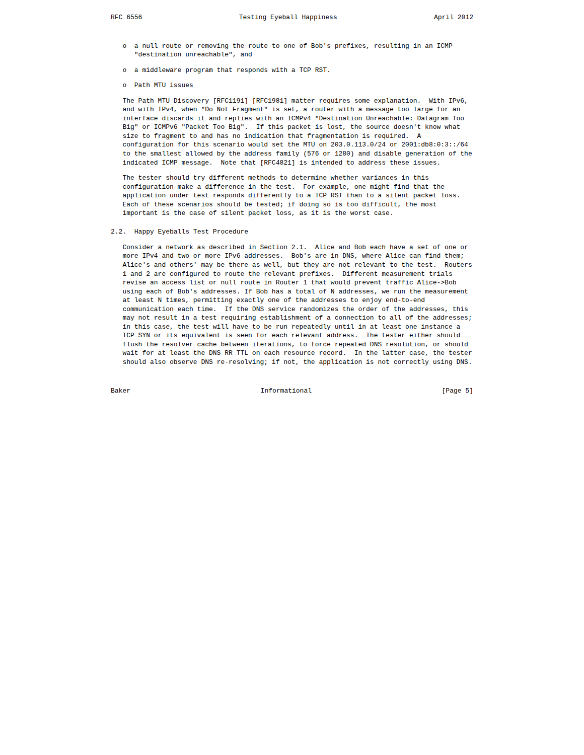RFC 6556 Testing Eyeball Happiness April 2012
a null route or removing the route to one of Bob's prefixes, resulting in an ICMP "destination unreachable", and
a middleware program that responds with a TCP RST.
Path MTU issues
The Path MTU Discovery [RFC1191] [RFC1981] matter requires some explanation. With IPv6, and with IPv4, when "Do Not Fragment" is set, a router with a message too large for an interface discards it and replies with an ICMPv4 "Destination Unreachable: Datagram Too Big" or ICMPv6 "Packet Too Big". If this packet is lost, the source doesn't know what size to fragment to and has no indication that fragmentation is required. A configuration for this scenario would set the MTU on 203.0.113.0/24 or 2001:db8:0:3::/64 to the smallest allowed by the address family (576 or 1280) and disable generation of the indicated ICMP message. Note that [RFC4821] is intended to address these issues.
The tester should try different methods to determine whether variances in this configuration make a difference in the test. For example, one might find that the application under test responds differently to a TCP RST than to a silent packet loss. Each of these scenarios should be tested; if doing so is too difficult, the most important is the case of silent packet loss, as it is the worst case.
2.2. Happy Eyeballs Test Procedure
Consider a network as described in Section 2.1. Alice and Bob each have a set of one or more IPv4 and two or more IPv6 addresses. Bob's are in DNS, where Alice can find them; Alice's and others' may be there as well, but they are not relevant to the test. Routers 1 and 2 are configured to route the relevant prefixes. Different measurement trials revise an access list or null route in Router 1 that would prevent traffic Alice->Bob using each of Bob's addresses. If Bob has a total of N addresses, we run the measurement at least N times, permitting exactly one of the addresses to enjoy end-to-end communication each time. If the DNS service randomizes the order of the addresses, this may not result in a test requiring establishment of a connection to all of the addresses; in this case, the test will have to be run repeatedly until in at least one instance a TCP SYN or its equivalent is seen for each relevant address. The tester either should flush the resolver cache between iterations, to force repeated DNS resolution, or should wait for at least the DNS RR TTL on each resource record. In the latter case, the tester should also observe DNS re-resolving; if not, the application is not correctly using DNS.
Baker Informational [Page 5]